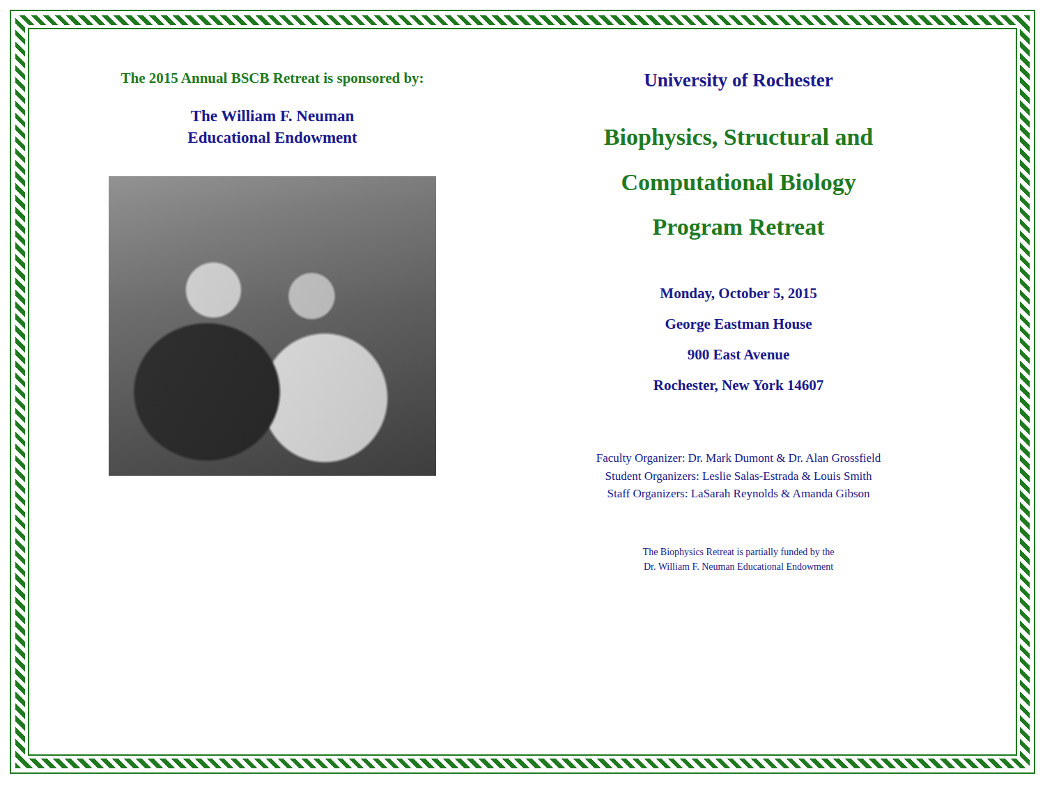The 2015 Annual BSCB Retreat is sponsored by:
The William F. Neuman
Educational Endowment
University of Rochester
Biophysics, Structural and Computational Biology Program Retreat
Monday, October 5, 2015
George Eastman House
900 East Avenue
Rochester, New York 14607
Faculty Organizer: Dr. Mark Dumont & Dr. Alan Grossfield
Student Organizers: Leslie Salas-Estrada & Louis Smith
Staff Organizers: LaSarah Reynolds & Amanda Gibson
The Biophysics Retreat is partially funded by the
Dr. William F. Neuman Educational Endowment